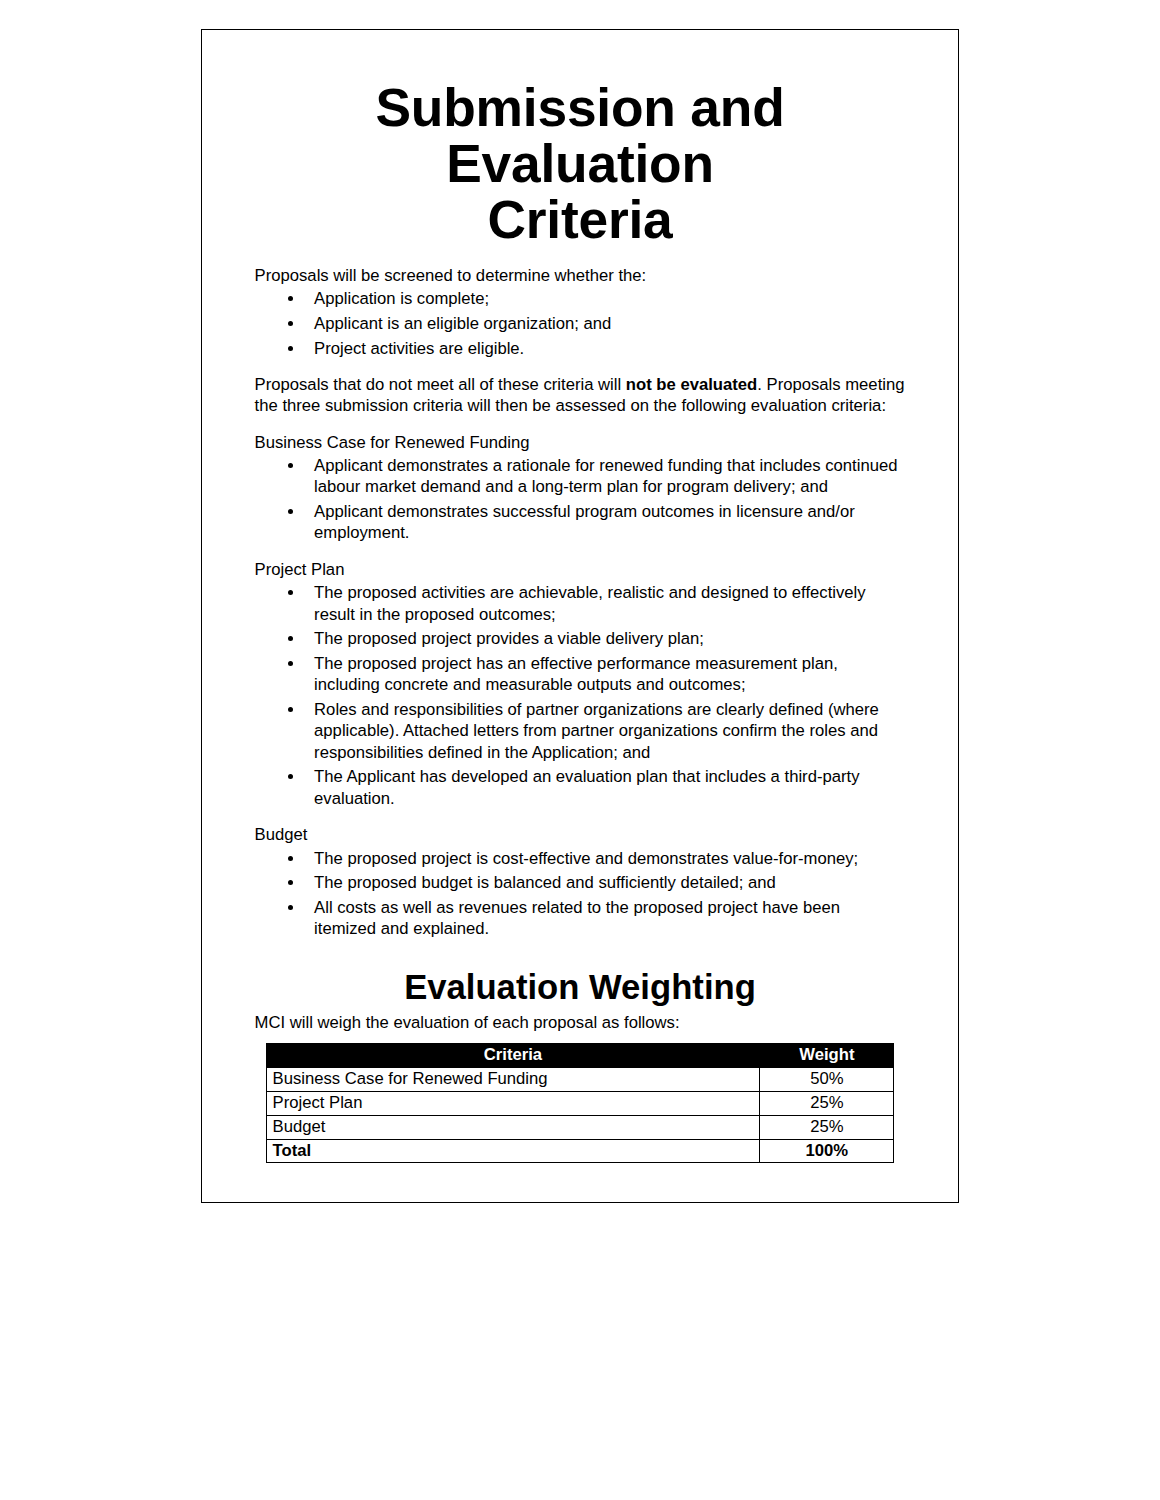Submission and Evaluation
Criteria
Proposals will be screened to determine whether the:
Application is complete;
Applicant is an eligible organization; and
Project activities are eligible.
Proposals that do not meet all of these criteria will not be evaluated. Proposals meeting the three submission criteria will then be assessed on the following evaluation criteria:
Business Case for Renewed Funding
Applicant demonstrates a rationale for renewed funding that includes continued labour market demand and a long-term plan for program delivery; and
Applicant demonstrates successful program outcomes in licensure and/or employment.
Project Plan
The proposed activities are achievable, realistic and designed to effectively result in the proposed outcomes;
The proposed project provides a viable delivery plan;
The proposed project has an effective performance measurement plan, including concrete and measurable outputs and outcomes;
Roles and responsibilities of partner organizations are clearly defined (where applicable). Attached letters from partner organizations confirm the roles and responsibilities defined in the Application; and
The Applicant has developed an evaluation plan that includes a third-party evaluation.
Budget
The proposed project is cost-effective and demonstrates value-for-money;
The proposed budget is balanced and sufficiently detailed; and
All costs as well as revenues related to the proposed project have been itemized and explained.
Evaluation Weighting
MCI will weigh the evaluation of each proposal as follows:
| Criteria | Weight |
| --- | --- |
| Business Case for Renewed Funding | 50% |
| Project Plan | 25% |
| Budget | 25% |
| Total | 100% |